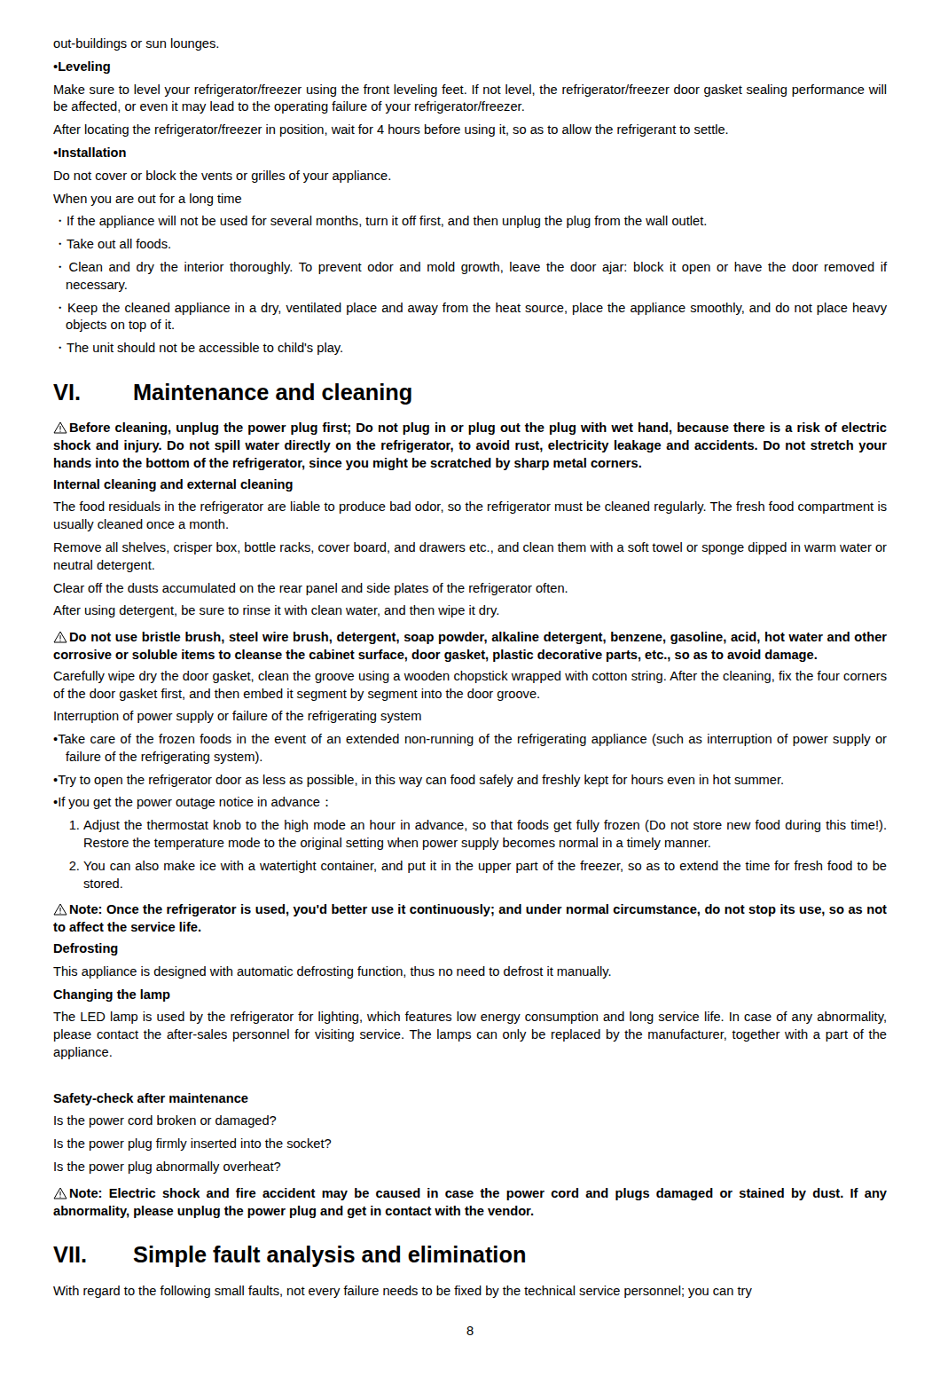out-buildings or sun lounges.
•Leveling
Make sure to level your refrigerator/freezer using the front leveling feet. If not level, the refrigerator/freezer door gasket sealing performance will be affected, or even it may lead to the operating failure of your refrigerator/freezer.
After locating the refrigerator/freezer in position, wait for 4 hours before using it, so as to allow the refrigerant to settle.
•Installation
Do not cover or block the vents or grilles of your appliance.
When you are out for a long time
・If the appliance will not be used for several months, turn it off first, and then unplug the plug from the wall outlet.
・Take out all foods.
・Clean and dry the interior thoroughly. To prevent odor and mold growth, leave the door ajar: block it open or have the door removed if necessary.
・Keep the cleaned appliance in a dry, ventilated place and away from the heat source, place the appliance smoothly, and do not place heavy objects on top of it.
・The unit should not be accessible to child's play.
VI. Maintenance and cleaning
Before cleaning, unplug the power plug first; Do not plug in or plug out the plug with wet hand, because there is a risk of electric shock and injury. Do not spill water directly on the refrigerator, to avoid rust, electricity leakage and accidents. Do not stretch your hands into the bottom of the refrigerator, since you might be scratched by sharp metal corners.
Internal cleaning and external cleaning
The food residuals in the refrigerator are liable to produce bad odor, so the refrigerator must be cleaned regularly. The fresh food compartment is usually cleaned once a month.
Remove all shelves, crisper box, bottle racks, cover board, and drawers etc., and clean them with a soft towel or sponge dipped in warm water or neutral detergent.
Clear off the dusts accumulated on the rear panel and side plates of the refrigerator often.
After using detergent, be sure to rinse it with clean water, and then wipe it dry.
Do not use bristle brush, steel wire brush, detergent, soap powder, alkaline detergent, benzene, gasoline, acid, hot water and other corrosive or soluble items to cleanse the cabinet surface, door gasket, plastic decorative parts, etc., so as to avoid damage.
Carefully wipe dry the door gasket, clean the groove using a wooden chopstick wrapped with cotton string. After the cleaning, fix the four corners of the door gasket first, and then embed it segment by segment into the door groove.
Interruption of power supply or failure of the refrigerating system
•Take care of the frozen foods in the event of an extended non-running of the refrigerating appliance (such as interruption of power supply or failure of the refrigerating system).
•Try to open the refrigerator door as less as possible, in this way can food safely and freshly kept for hours even in hot summer.
•If you get the power outage notice in advance：
Adjust the thermostat knob to the high mode an hour in advance, so that foods get fully frozen (Do not store new food during this time!). Restore the temperature mode to the original setting when power supply becomes normal in a timely manner.
You can also make ice with a watertight container, and put it in the upper part of the freezer, so as to extend the time for fresh food to be stored.
Note: Once the refrigerator is used, you'd better use it continuously; and under normal circumstance, do not stop its use, so as not to affect the service life.
Defrosting
This appliance is designed with automatic defrosting function, thus no need to defrost it manually.
Changing the lamp
The LED lamp is used by the refrigerator for lighting, which features low energy consumption and long service life. In case of any abnormality, please contact the after-sales personnel for visiting service. The lamps can only be replaced by the manufacturer, together with a part of the appliance.
Safety-check after maintenance
Is the power cord broken or damaged?
Is the power plug firmly inserted into the socket?
Is the power plug abnormally overheat?
Note: Electric shock and fire accident may be caused in case the power cord and plugs damaged or stained by dust. If any abnormality, please unplug the power plug and get in contact with the vendor.
VII. Simple fault analysis and elimination
With regard to the following small faults, not every failure needs to be fixed by the technical service personnel; you can try
8